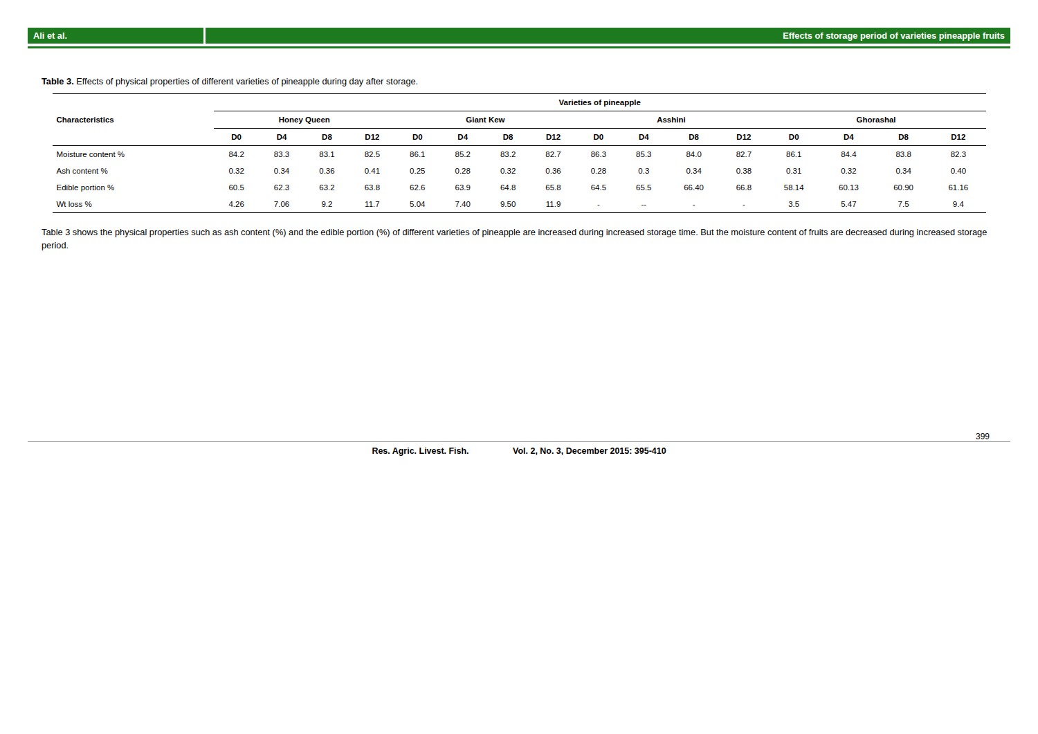Ali et al.
Effects of storage period of varieties pineapple fruits
Table 3. Effects of physical properties of different varieties of pineapple during day after storage.
| Characteristics | Varieties of pineapple |
| --- | --- |
| Honey Queen | Giant Kew | Asshini | Ghorashal |
| D0 | D4 | D8 | D12 | D0 | D4 | D8 | D12 | D0 | D4 | D8 | D12 | D0 | D4 | D8 | D12 |
| Moisture content % | 84.2 | 83.3 | 83.1 | 82.5 | 86.1 | 85.2 | 83.2 | 82.7 | 86.3 | 85.3 | 84.0 | 82.7 | 86.1 | 84.4 | 83.8 | 82.3 |
| Ash content % | 0.32 | 0.34 | 0.36 | 0.41 | 0.25 | 0.28 | 0.32 | 0.36 | 0.28 | 0.3 | 0.34 | 0.38 | 0.31 | 0.32 | 0.34 | 0.40 |
| Edible portion % | 60.5 | 62.3 | 63.2 | 63.8 | 62.6 | 63.9 | 64.8 | 65.8 | 64.5 | 65.5 | 66.40 | 66.8 | 58.14 | 60.13 | 60.90 | 61.16 |
| Wt loss % | 4.26 | 7.06 | 9.2 | 11.7 | 5.04 | 7.40 | 9.50 | 11.9 | - | -- | - | - | 3.5 | 5.47 | 7.5 | 9.4 |
Table 3 shows the physical properties such as ash content (%) and the edible portion (%) of different varieties of pineapple are increased during increased storage time. But the moisture content of fruits are decreased during increased storage period.
399
Res. Agric. Livest. Fish. Vol. 2, No. 3, December 2015: 395-410